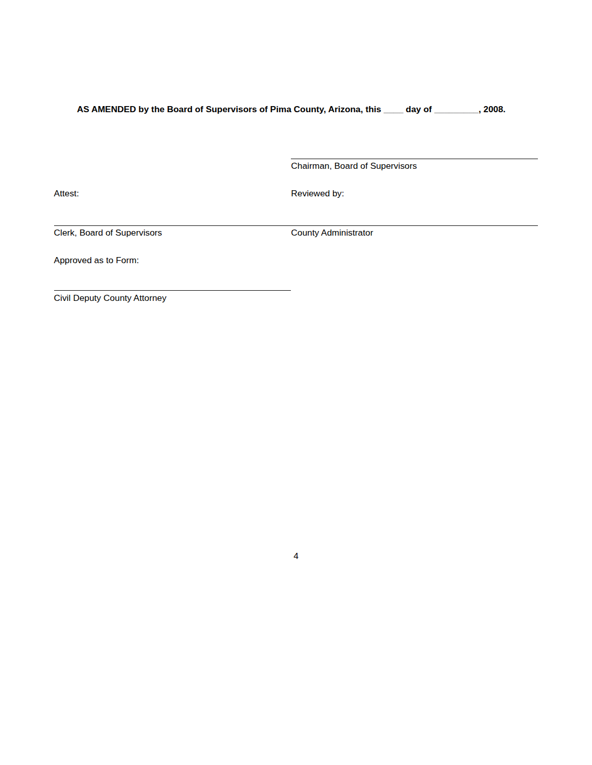AS AMENDED by the Board of Supervisors of Pima County, Arizona, this ____ day of _________, 2008.
| | Chairman, Board of Supervisors |
| Attest: | Reviewed by: |
| Clerk, Board of Supervisors | County Administrator |
| Approved as to Form: | |
| Civil Deputy County Attorney | |
4